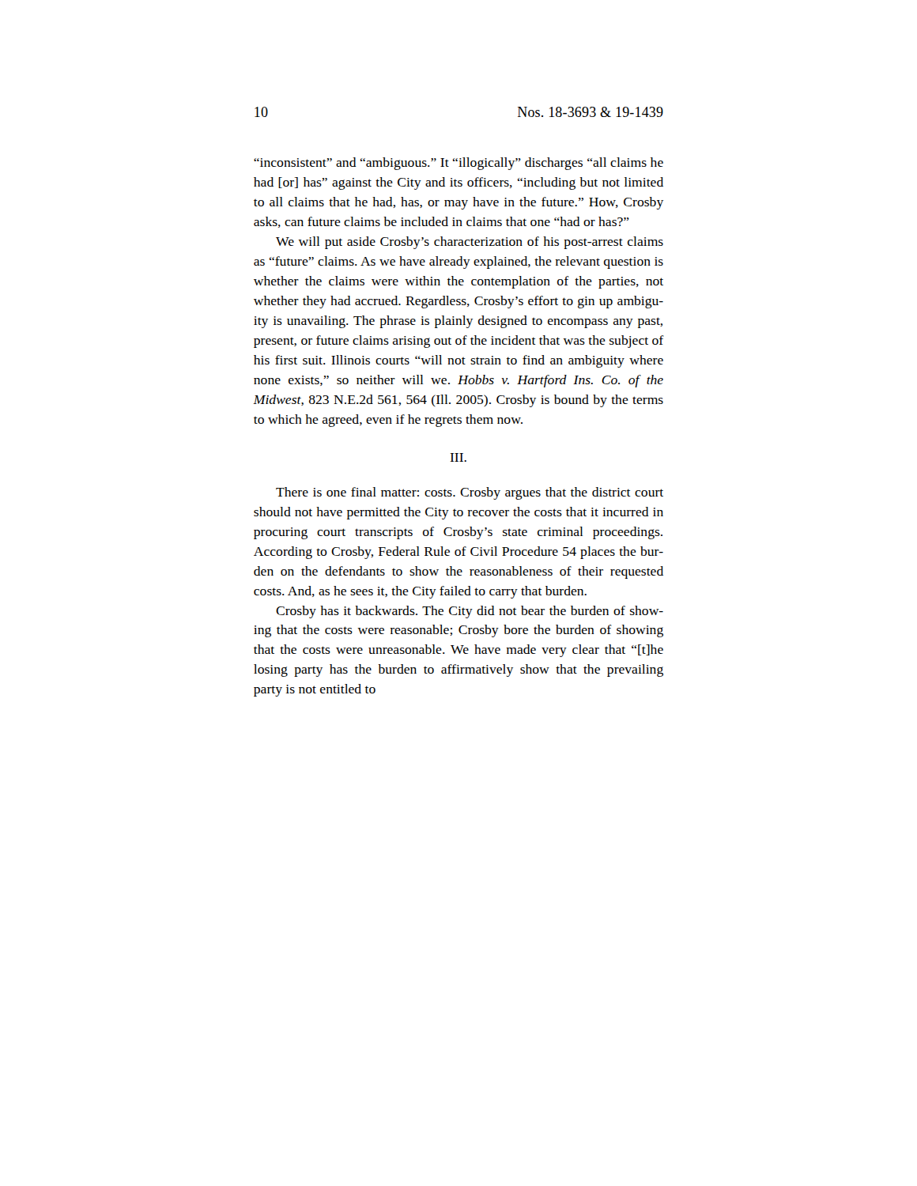10 Nos. 18-3693 & 19-1439
“inconsistent” and “ambiguous.” It “illogically” discharges “all claims he had [or] has” against the City and its officers, “including but not limited to all claims that he had, has, or may have in the future.” How, Crosby asks, can future claims be included in claims that one “had or has?”
We will put aside Crosby’s characterization of his post-arrest claims as “future” claims. As we have already explained, the relevant question is whether the claims were within the contemplation of the parties, not whether they had accrued. Regardless, Crosby’s effort to gin up ambiguity is unavailing. The phrase is plainly designed to encompass any past, present, or future claims arising out of the incident that was the subject of his first suit. Illinois courts “will not strain to find an ambiguity where none exists,” so neither will we. Hobbs v. Hartford Ins. Co. of the Midwest, 823 N.E.2d 561, 564 (Ill. 2005). Crosby is bound by the terms to which he agreed, even if he regrets them now.
III.
There is one final matter: costs. Crosby argues that the district court should not have permitted the City to recover the costs that it incurred in procuring court transcripts of Crosby’s state criminal proceedings. According to Crosby, Federal Rule of Civil Procedure 54 places the burden on the defendants to show the reasonableness of their requested costs. And, as he sees it, the City failed to carry that burden.
Crosby has it backwards. The City did not bear the burden of showing that the costs were reasonable; Crosby bore the burden of showing that the costs were unreasonable. We have made very clear that “[t]he losing party has the burden to affirmatively show that the prevailing party is not entitled to